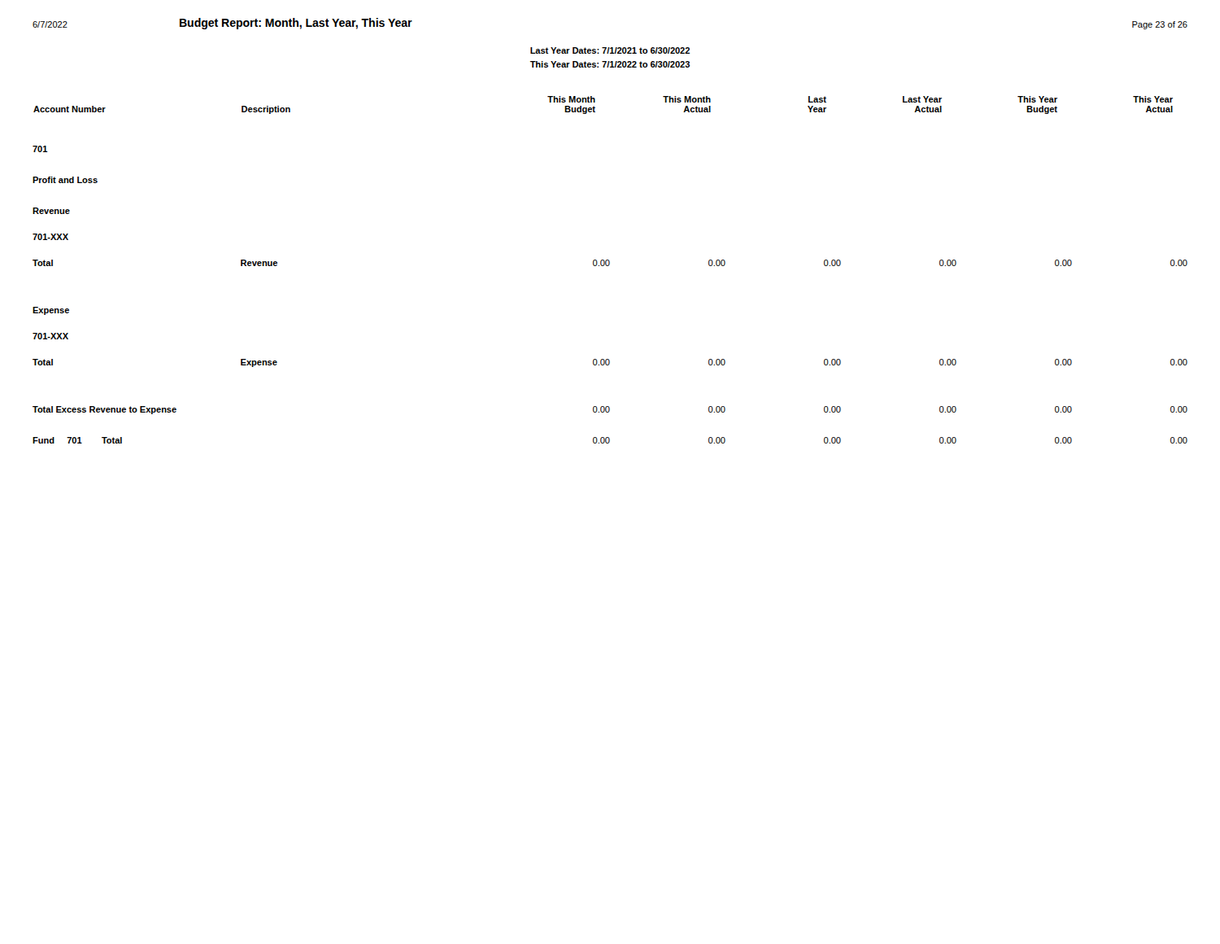6/7/2022
Budget Report: Month, Last Year, This Year
Page 23 of 26
Last Year Dates: 7/1/2021 to 6/30/2022
This Year Dates: 7/1/2022 to 6/30/2023
| Account Number | Description | This Month Budget | This Month Actual | Last Year | Last Year Actual | This Year Budget | This Year Actual |
| --- | --- | --- | --- | --- | --- | --- | --- |
| 701 | | | | | | | |
| Profit and Loss | | | | | | | |
| Revenue | | | | | | | |
| 701-XXX | | | | | | | |
| Total | Revenue | 0.00 | 0.00 | 0.00 | 0.00 | 0.00 | 0.00 |
| Expense | | | | | | | |
| 701-XXX | | | | | | | |
| Total | Expense | 0.00 | 0.00 | 0.00 | 0.00 | 0.00 | 0.00 |
| Total Excess Revenue to Expense | 0.00 | 0.00 | 0.00 | 0.00 | 0.00 | 0.00 |
| Fund 701 Total | | 0.00 | 0.00 | 0.00 | 0.00 | 0.00 | 0.00 |